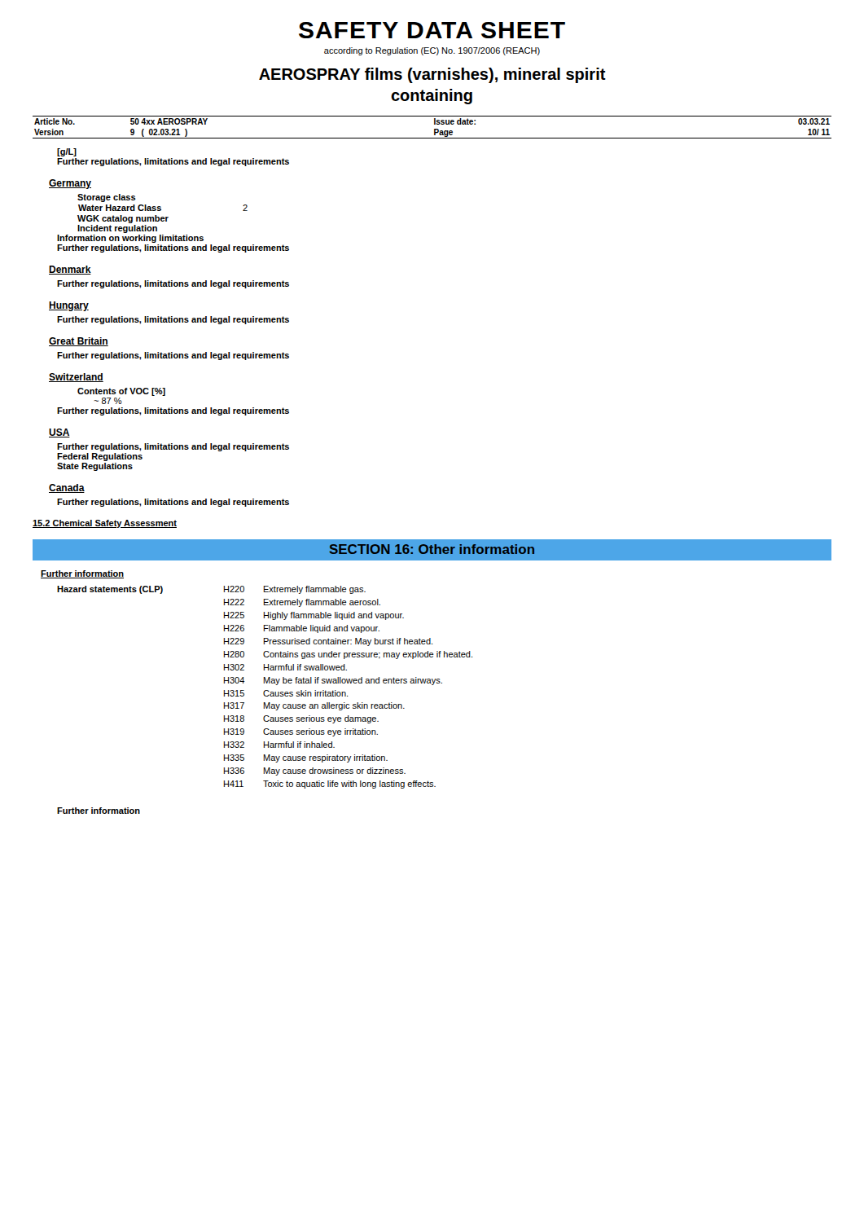SAFETY DATA SHEET
according to Regulation (EC) No. 1907/2006 (REACH)
AEROSPRAY films (varnishes), mineral spirit
containing
| Article No. | 50 4xx AEROSPRAY | Issue date: | 03.03.21 |
| Version | 9 ( 02.03.21 ) | Page | 10/ 11 |
[g/L]
Further regulations, limitations and legal requirements
Germany
Storage class
| Water Hazard Class | 2 |
WGK catalog number
Incident regulation
Information on working limitations
Further regulations, limitations and legal requirements
Denmark
Further regulations, limitations and legal requirements
Hungary
Further regulations, limitations and legal requirements
Great Britain
Further regulations, limitations and legal requirements
Switzerland
Contents of VOC [%]
~ 87 %
Further regulations, limitations and legal requirements
USA
Further regulations, limitations and legal requirements
Federal Regulations
State Regulations
Canada
Further regulations, limitations and legal requirements
15.2 Chemical Safety Assessment
SECTION 16: Other information
Further information
| Hazard statements (CLP) | H220 | Extremely flammable gas. |
| | H222 | Extremely flammable aerosol. |
| | H225 | Highly flammable liquid and vapour. |
| | H226 | Flammable liquid and vapour. |
| | H229 | Pressurised container: May burst if heated. |
| | H280 | Contains gas under pressure; may explode if heated. |
| | H302 | Harmful if swallowed. |
| | H304 | May be fatal if swallowed and enters airways. |
| | H315 | Causes skin irritation. |
| | H317 | May cause an allergic skin reaction. |
| | H318 | Causes serious eye damage. |
| | H319 | Causes serious eye irritation. |
| | H332 | Harmful if inhaled. |
| | H335 | May cause respiratory irritation. |
| | H336 | May cause drowsiness or dizziness. |
| | H411 | Toxic to aquatic life with long lasting effects. |
Further information